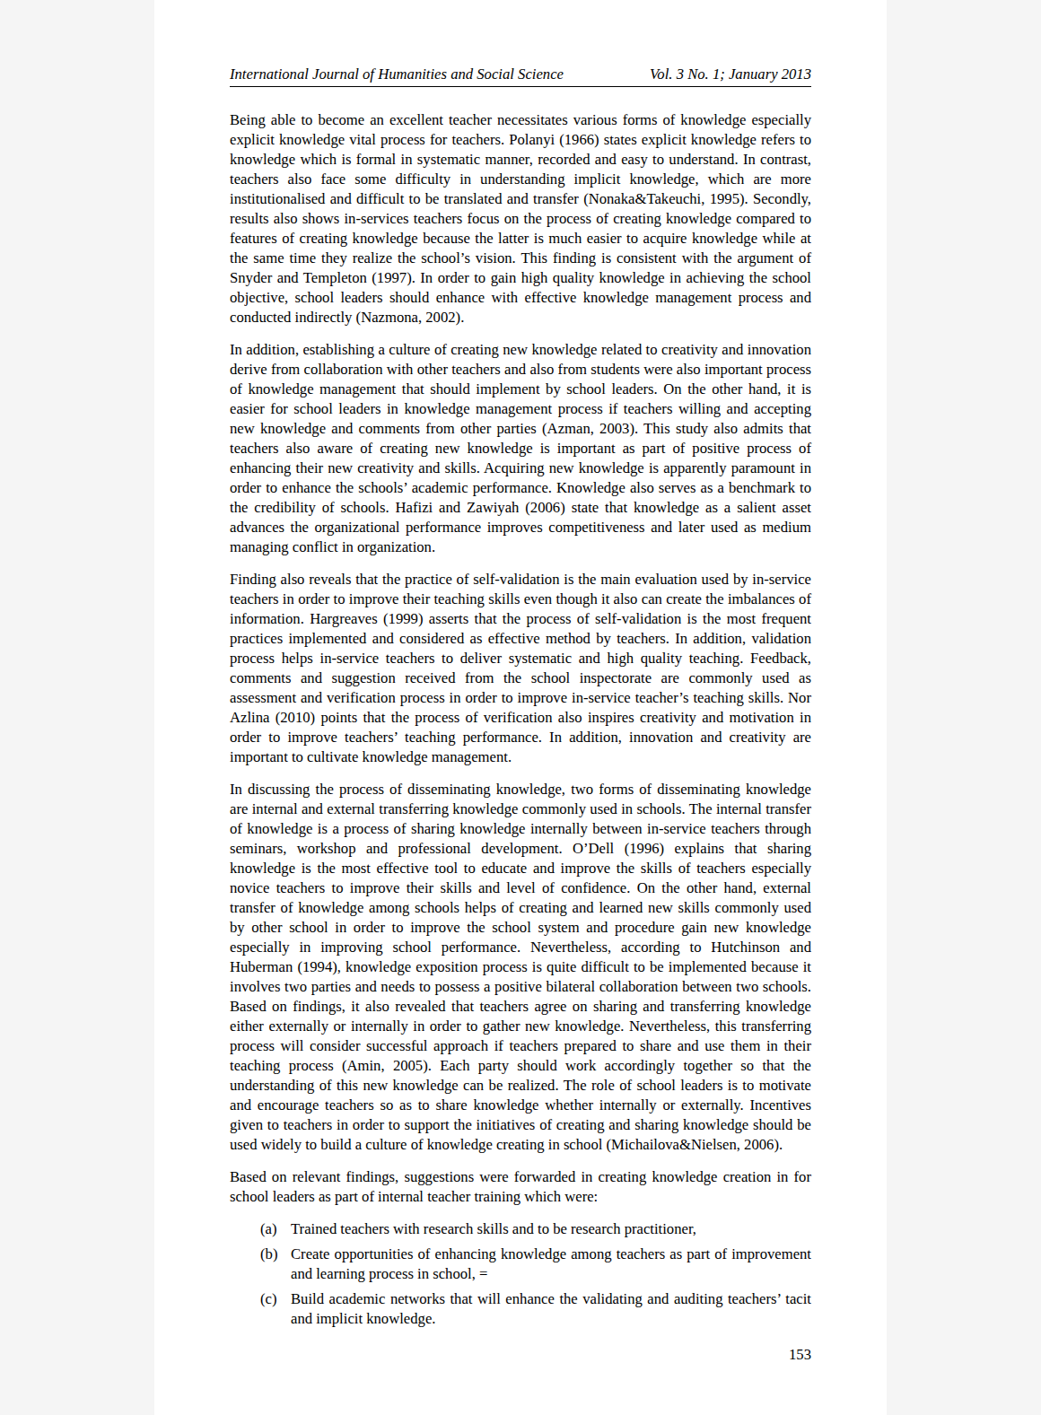International Journal of Humanities and Social Science Vol. 3 No. 1; January 2013
Being able to become an excellent teacher necessitates various forms of knowledge especially explicit knowledge vital process for teachers. Polanyi (1966) states explicit knowledge refers to knowledge which is formal in systematic manner, recorded and easy to understand. In contrast, teachers also face some difficulty in understanding implicit knowledge, which are more institutionalised and difficult to be translated and transfer (Nonaka&Takeuchi, 1995). Secondly, results also shows in-services teachers focus on the process of creating knowledge compared to features of creating knowledge because the latter is much easier to acquire knowledge while at the same time they realize the school’s vision. This finding is consistent with the argument of Snyder and Templeton (1997). In order to gain high quality knowledge in achieving the school objective, school leaders should enhance with effective knowledge management process and conducted indirectly (Nazmona, 2002).
In addition, establishing a culture of creating new knowledge related to creativity and innovation derive from collaboration with other teachers and also from students were also important process of knowledge management that should implement by school leaders. On the other hand, it is easier for school leaders in knowledge management process if teachers willing and accepting new knowledge and comments from other parties (Azman, 2003). This study also admits that teachers also aware of creating new knowledge is important as part of positive process of enhancing their new creativity and skills. Acquiring new knowledge is apparently paramount in order to enhance the schools’ academic performance. Knowledge also serves as a benchmark to the credibility of schools. Hafizi and Zawiyah (2006) state that knowledge as a salient asset advances the organizational performance improves competitiveness and later used as medium managing conflict in organization.
Finding also reveals that the practice of self-validation is the main evaluation used by in-service teachers in order to improve their teaching skills even though it also can create the imbalances of information. Hargreaves (1999) asserts that the process of self-validation is the most frequent practices implemented and considered as effective method by teachers. In addition, validation process helps in-service teachers to deliver systematic and high quality teaching. Feedback, comments and suggestion received from the school inspectorate are commonly used as assessment and verification process in order to improve in-service teacher’s teaching skills. Nor Azlina (2010) points that the process of verification also inspires creativity and motivation in order to improve teachers’ teaching performance. In addition, innovation and creativity are important to cultivate knowledge management.
In discussing the process of disseminating knowledge, two forms of disseminating knowledge are internal and external transferring knowledge commonly used in schools. The internal transfer of knowledge is a process of sharing knowledge internally between in-service teachers through seminars, workshop and professional development. O’Dell (1996) explains that sharing knowledge is the most effective tool to educate and improve the skills of teachers especially novice teachers to improve their skills and level of confidence. On the other hand, external transfer of knowledge among schools helps of creating and learned new skills commonly used by other school in order to improve the school system and procedure gain new knowledge especially in improving school performance. Nevertheless, according to Hutchinson and Huberman (1994), knowledge exposition process is quite difficult to be implemented because it involves two parties and needs to possess a positive bilateral collaboration between two schools. Based on findings, it also revealed that teachers agree on sharing and transferring knowledge either externally or internally in order to gather new knowledge. Nevertheless, this transferring process will consider successful approach if teachers prepared to share and use them in their teaching process (Amin, 2005). Each party should work accordingly together so that the understanding of this new knowledge can be realized. The role of school leaders is to motivate and encourage teachers so as to share knowledge whether internally or externally. Incentives given to teachers in order to support the initiatives of creating and sharing knowledge should be used widely to build a culture of knowledge creating in school (Michailova&Nielsen, 2006).
Based on relevant findings, suggestions were forwarded in creating knowledge creation in for school leaders as part of internal teacher training which were:
Trained teachers with research skills and to be research practitioner,
Create opportunities of enhancing knowledge among teachers as part of improvement and learning process in school, =
Build academic networks that will enhance the validating and auditing teachers’ tacit and implicit knowledge.
153